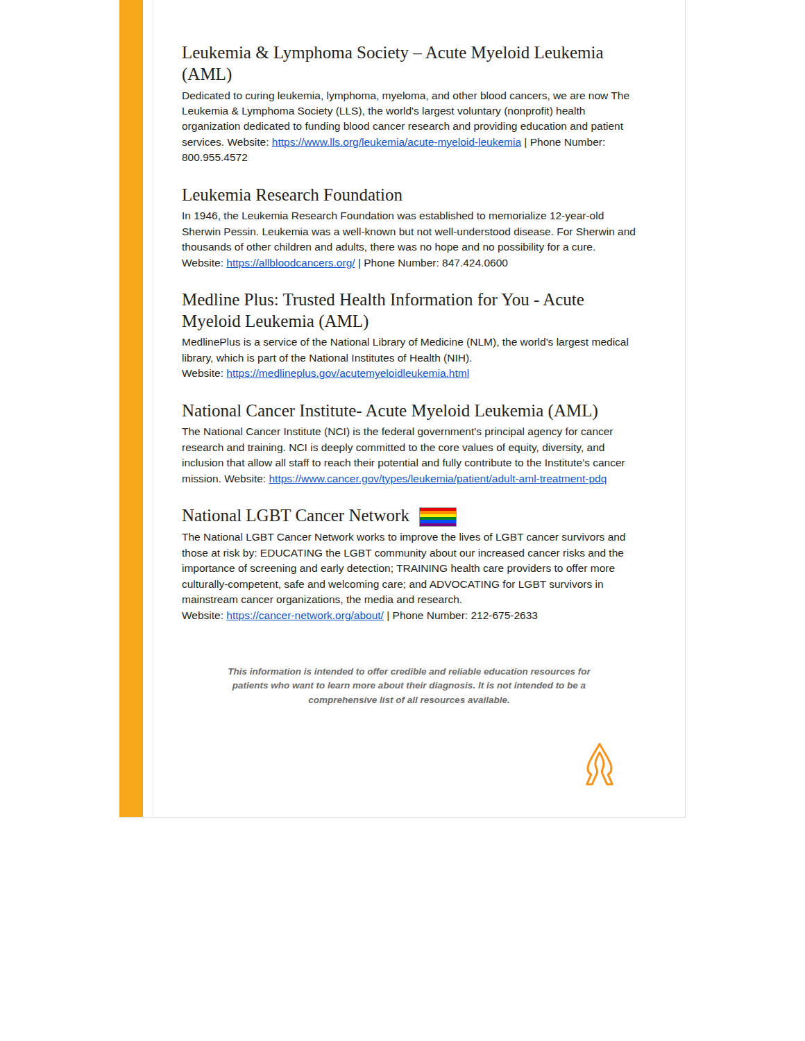Leukemia & Lymphoma Society – Acute Myeloid Leukemia (AML)
Dedicated to curing leukemia, lymphoma, myeloma, and other blood cancers, we are now The Leukemia & Lymphoma Society (LLS), the world's largest voluntary (nonprofit) health organization dedicated to funding blood cancer research and providing education and patient services. Website: https://www.lls.org/leukemia/acute-myeloid-leukemia | Phone Number: 800.955.4572
Leukemia Research Foundation
In 1946, the Leukemia Research Foundation was established to memorialize 12-year-old Sherwin Pessin. Leukemia was a well-known but not well-understood disease. For Sherwin and thousands of other children and adults, there was no hope and no possibility for a cure. Website: https://allbloodcancers.org/ | Phone Number: 847.424.0600
Medline Plus: Trusted Health Information for You - Acute Myeloid Leukemia (AML)
MedlinePlus is a service of the National Library of Medicine (NLM), the world's largest medical library, which is part of the National Institutes of Health (NIH).
Website: https://medlineplus.gov/acutemyeloidleukemia.html
National Cancer Institute- Acute Myeloid Leukemia (AML)
The National Cancer Institute (NCI) is the federal government's principal agency for cancer research and training. NCI is deeply committed to the core values of equity, diversity, and inclusion that allow all staff to reach their potential and fully contribute to the Institute’s cancer mission. Website: https://www.cancer.gov/types/leukemia/patient/adult-aml-treatment-pdq
National LGBT Cancer Network
The National LGBT Cancer Network works to improve the lives of LGBT cancer survivors and those at risk by: EDUCATING the LGBT community about our increased cancer risks and the importance of screening and early detection; TRAINING health care providers to offer more culturally-competent, safe and welcoming care; and ADVOCATING for LGBT survivors in mainstream cancer organizations, the media and research.
Website: https://cancer-network.org/about/ | Phone Number: 212-675-2633
This information is intended to offer credible and reliable education resources for patients who want to learn more about their diagnosis. It is not intended to be a comprehensive list of all resources available.